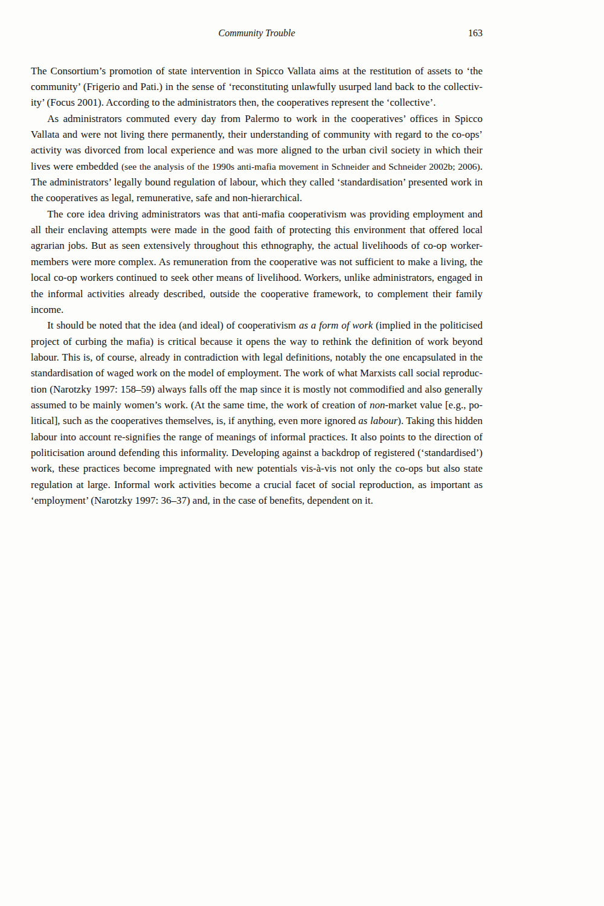Community Trouble 163
The Consortium’s promotion of state intervention in Spicco Vallata aims at the restitution of assets to ‘the community’ (Frigerio and Pati.) in the sense of ‘reconstituting unlawfully usurped land back to the collectivity’ (Focus 2001). According to the administrators then, the cooperatives represent the ‘collective’.
As administrators commuted every day from Palermo to work in the cooperatives’ offices in Spicco Vallata and were not living there permanently, their understanding of community with regard to the co-ops’ activity was divorced from local experience and was more aligned to the urban civil society in which their lives were embedded (see the analysis of the 1990s anti-mafia movement in Schneider and Schneider 2002b; 2006). The administrators’ legally bound regulation of labour, which they called ‘standardisation’ presented work in the cooperatives as legal, remunerative, safe and non-hierarchical.
The core idea driving administrators was that anti-mafia cooperativism was providing employment and all their enclaving attempts were made in the good faith of protecting this environment that offered local agrarian jobs. But as seen extensively throughout this ethnography, the actual livelihoods of co-op worker-members were more complex. As remuneration from the cooperative was not sufficient to make a living, the local co-op workers continued to seek other means of livelihood. Workers, unlike administrators, engaged in the informal activities already described, outside the cooperative framework, to complement their family income.
It should be noted that the idea (and ideal) of cooperativism as a form of work (implied in the politicised project of curbing the mafia) is critical because it opens the way to rethink the definition of work beyond labour. This is, of course, already in contradiction with legal definitions, notably the one encapsulated in the standardisation of waged work on the model of employment. The work of what Marxists call social reproduction (Narotzky 1997: 158–59) always falls off the map since it is mostly not commodified and also generally assumed to be mainly women’s work. (At the same time, the work of creation of non-market value [e.g., political], such as the cooperatives themselves, is, if anything, even more ignored as labour). Taking this hidden labour into account re-signifies the range of meanings of informal practices. It also points to the direction of politicisation around defending this informality. Developing against a backdrop of registered (‘standardised’) work, these practices become impregnated with new potentials vis-à-vis not only the co-ops but also state regulation at large. Informal work activities become a crucial facet of social reproduction, as important as ‘employment’ (Narotzky 1997: 36–37) and, in the case of benefits, dependent on it.